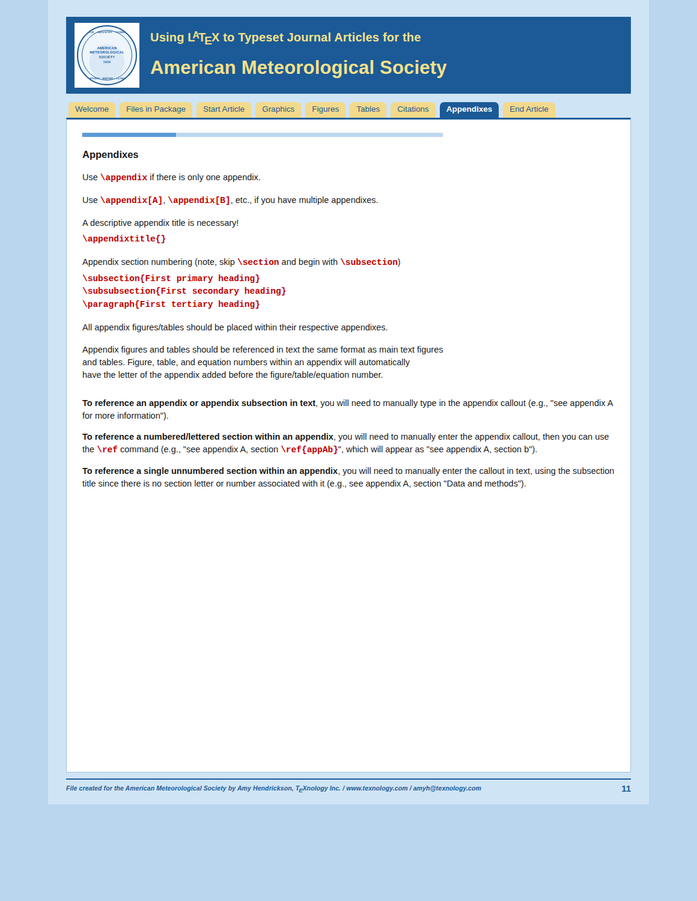SCIENCE · INDUSTRY · COMMERCE
AMERICAN
METEOROLOGICAL
SOCIETY 1919
WEATHER · WATER · CLIMATE
Using LATEX to Typeset Journal Articles for the
American Meteorological Society
Welcome Files in Package Start Article Graphics Figures Tables Citations Appendixes End Article
Appendixes
Use \appendix if there is only one appendix.
Use \appendix[A], \appendix[B], etc., if you have multiple appendixes.
A descriptive appendix title is necessary!
\appendixtitle{}
Appendix section numbering (note, skip \section and begin with \subsection)
\subsection{First primary heading}
\subsubsection{First secondary heading}
\paragraph{First tertiary heading}
All appendix figures/tables should be placed within their respective appendixes.
Appendix figures and tables should be referenced in text the same format as main text figures
and tables. Figure, table, and equation numbers within an appendix will automatically
have the letter of the appendix added before the figure/table/equation number.
To reference an appendix or appendix subsection in text, you will need to manually type in the appendix callout (e.g., "see appendix A for more information").
To reference a numbered/lettered section within an appendix, you will need to manually enter the appendix callout, then you can use the \ref command (e.g., "see appendix A, section \ref{appAb}", which will appear as "see appendix A, section b").
To reference a single unnumbered section within an appendix, you will need to manually enter the callout in text, using the subsection title since there is no section letter or number associated with it (e.g., see appendix A, section "Data and methods").
File created for the American Meteorological Society by Amy Hendrickson, TEXnology Inc. / www.texnology.com / amyh@texnology.com
11